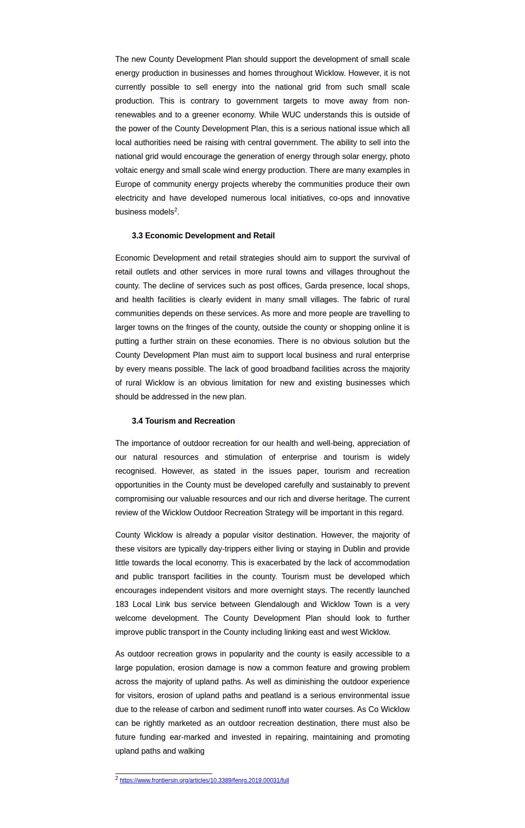The new County Development Plan should support the development of small scale energy production in businesses and homes throughout Wicklow. However, it is not currently possible to sell energy into the national grid from such small scale production. This is contrary to government targets to move away from non-renewables and to a greener economy. While WUC understands this is outside of the power of the County Development Plan, this is a serious national issue which all local authorities need be raising with central government. The ability to sell into the national grid would encourage the generation of energy through solar energy, photo voltaic energy and small scale wind energy production. There are many examples in Europe of community energy projects whereby the communities produce their own electricity and have developed numerous local initiatives, co-ops and innovative business models2.
3.3 Economic Development and Retail
Economic Development and retail strategies should aim to support the survival of retail outlets and other services in more rural towns and villages throughout the county. The decline of services such as post offices, Garda presence, local shops, and health facilities is clearly evident in many small villages. The fabric of rural communities depends on these services. As more and more people are travelling to larger towns on the fringes of the county, outside the county or shopping online it is putting a further strain on these economies. There is no obvious solution but the County Development Plan must aim to support local business and rural enterprise by every means possible. The lack of good broadband facilities across the majority of rural Wicklow is an obvious limitation for new and existing businesses which should be addressed in the new plan.
3.4 Tourism and Recreation
The importance of outdoor recreation for our health and well-being, appreciation of our natural resources and stimulation of enterprise and tourism is widely recognised. However, as stated in the issues paper, tourism and recreation opportunities in the County must be developed carefully and sustainably to prevent compromising our valuable resources and our rich and diverse heritage. The current review of the Wicklow Outdoor Recreation Strategy will be important in this regard.
County Wicklow is already a popular visitor destination. However, the majority of these visitors are typically day-trippers either living or staying in Dublin and provide little towards the local economy. This is exacerbated by the lack of accommodation and public transport facilities in the county. Tourism must be developed which encourages independent visitors and more overnight stays. The recently launched 183 Local Link bus service between Glendalough and Wicklow Town is a very welcome development. The County Development Plan should look to further improve public transport in the County including linking east and west Wicklow.
As outdoor recreation grows in popularity and the county is easily accessible to a large population, erosion damage is now a common feature and growing problem across the majority of upland paths. As well as diminishing the outdoor experience for visitors, erosion of upland paths and peatland is a serious environmental issue due to the release of carbon and sediment runoff into water courses. As Co Wicklow can be rightly marketed as an outdoor recreation destination, there must also be future funding ear-marked and invested in repairing, maintaining and promoting upland paths and walking
2 https://www.frontiersin.org/articles/10.3389/fenrg.2019.00031/full